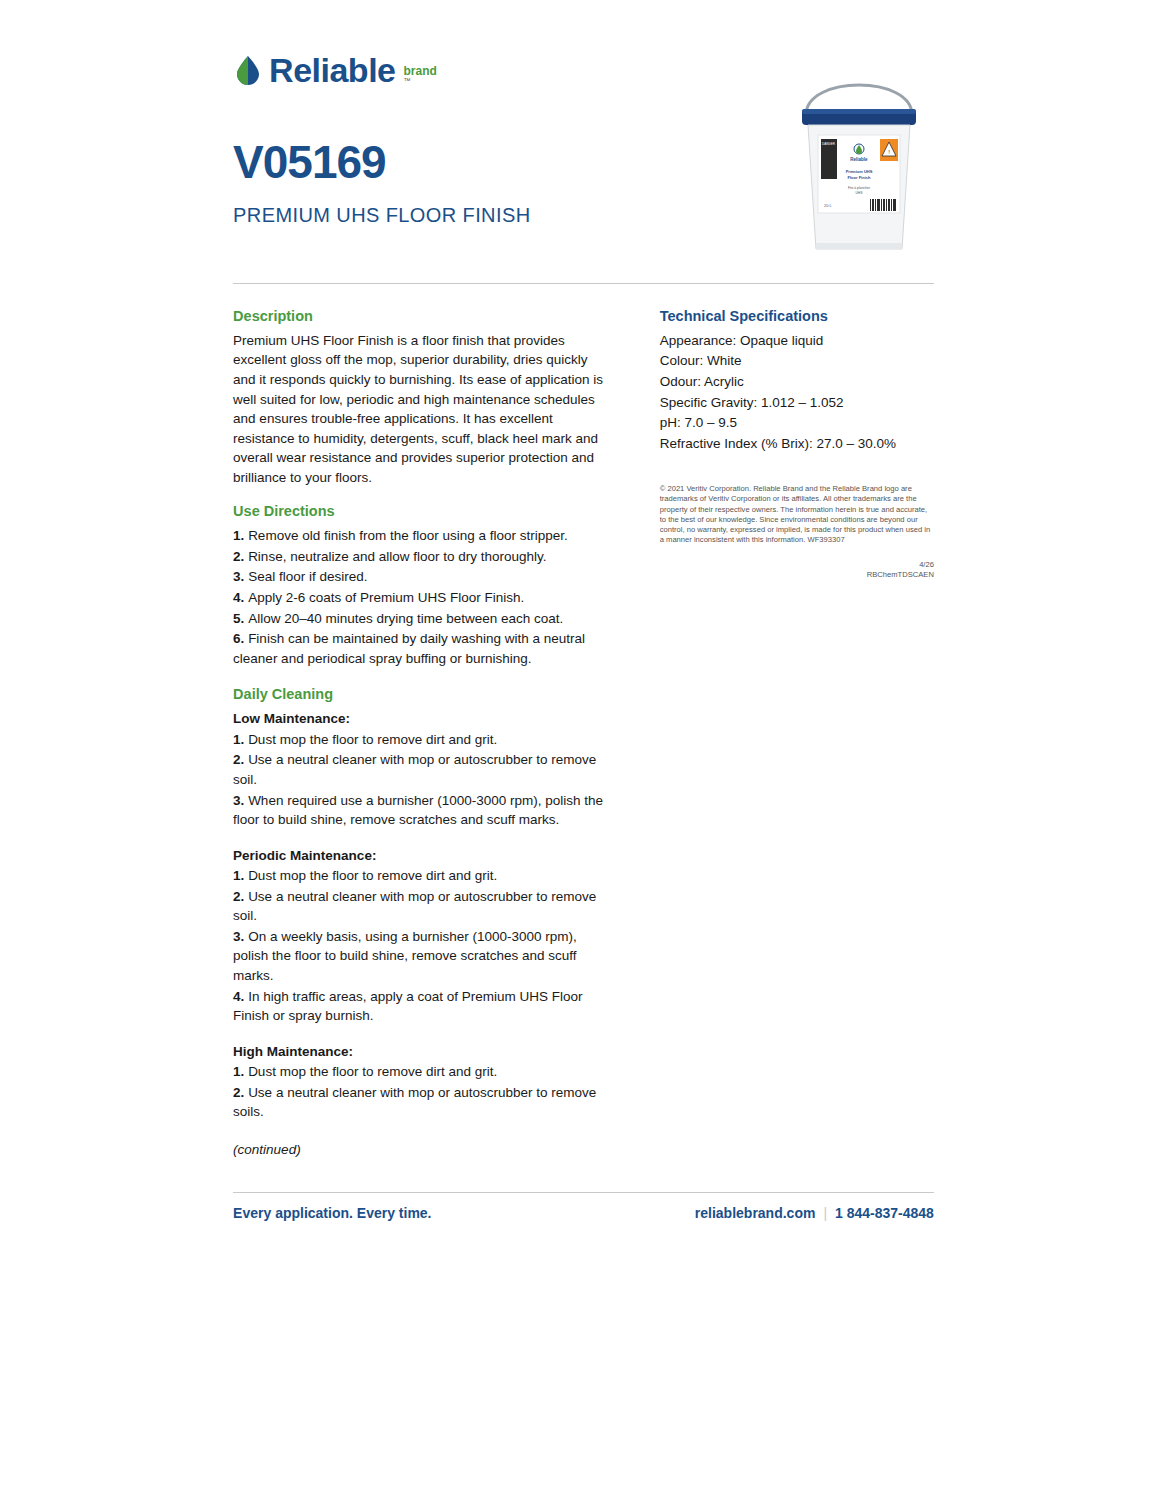Reliable brand™
V05169
PREMIUM UHS FLOOR FINISH
DANGER Reliable Premium UHS Floor Finish Fini à plancher UHS ! 20 L
Description
Premium UHS Floor Finish is a floor finish that provides excellent gloss off the mop, superior durability, dries quickly and it responds quickly to burnishing. Its ease of application is well suited for low, periodic and high maintenance schedules and ensures trouble-free applications. It has excellent resistance to humidity, detergents, scuff, black heel mark and overall wear resistance and provides superior protection and brilliance to your floors.
Use Directions
Remove old finish from the floor using a floor stripper.
Rinse, neutralize and allow floor to dry thoroughly.
Seal floor if desired.
Apply 2-6 coats of Premium UHS Floor Finish.
Allow 20–40 minutes drying time between each coat.
Finish can be maintained by daily washing with a neutral cleaner and periodical spray buffing or burnishing.
Daily Cleaning
Low Maintenance:
Dust mop the floor to remove dirt and grit.
Use a neutral cleaner with mop or autoscrubber to remove soil.
When required use a burnisher (1000-3000 rpm), polish the floor to build shine, remove scratches and scuff marks.
Periodic Maintenance:
Dust mop the floor to remove dirt and grit.
Use a neutral cleaner with mop or autoscrubber to remove soil.
On a weekly basis, using a burnisher (1000-3000 rpm), polish the floor to build shine, remove scratches and scuff marks.
In high traffic areas, apply a coat of Premium UHS Floor Finish or spray burnish.
High Maintenance:
Dust mop the floor to remove dirt and grit.
Use a neutral cleaner with mop or autoscrubber to remove soils.
(continued)
Technical Specifications
Appearance: Opaque liquid
Colour: White
Odour: Acrylic
Specific Gravity: 1.012 – 1.052
pH: 7.0 – 9.5
Refractive Index (% Brix): 27.0 – 30.0%
© 2021 Veritiv Corporation. Reliable Brand and the Reliable Brand logo are trademarks of Veritiv Corporation or its affiliates. All other trademarks are the property of their respective owners. The information herein is true and accurate, to the best of our knowledge. Since environmental conditions are beyond our control, no warranty, expressed or implied, is made for this product when used in a manner inconsistent with this information. WF393307
4/26
RBChemTDSCAEN
Every application. Every time. reliablebrand.com | 1 844-837-4848